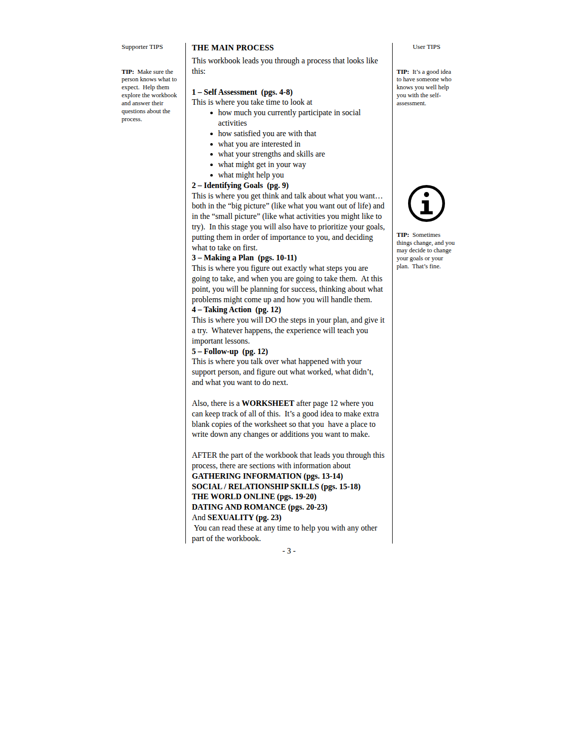Supporter TIPS
TIP: Make sure the person knows what to expect. Help them explore the workbook and answer their questions about the process.
THE MAIN PROCESS
This workbook leads you through a process that looks like this:
1 – Self Assessment (pgs. 4-8)
This is where you take time to look at
how much you currently participate in social activities
how satisfied you are with that
what you are interested in
what your strengths and skills are
what might get in your way
what might help you
2 – Identifying Goals (pg. 9)
This is where you get think and talk about what you want…both in the “big picture” (like what you want out of life) and in the “small picture” (like what activities you might like to try). In this stage you will also have to prioritize your goals, putting them in order of importance to you, and deciding what to take on first.
3 – Making a Plan (pgs. 10-11)
This is where you figure out exactly what steps you are going to take, and when you are going to take them. At this point, you will be planning for success, thinking about what problems might come up and how you will handle them.
4 – Taking Action (pg. 12)
This is where you will DO the steps in your plan, and give it a try. Whatever happens, the experience will teach you important lessons.
5 – Follow-up (pg. 12)
This is where you talk over what happened with your support person, and figure out what worked, what didn’t, and what you want to do next.
Also, there is a WORKSHEET after page 12 where you can keep track of all of this. It’s a good idea to make extra blank copies of the worksheet so that you have a place to write down any changes or additions you want to make.
AFTER the part of the workbook that leads you through this process, there are sections with information about
GATHERING INFORMATION (pgs. 13-14)
SOCIAL / RELATIONSHIP SKILLS (pgs. 15-18)
THE WORLD ONLINE (pgs. 19-20)
DATING AND ROMANCE (pgs. 20-23)
And SEXUALITY (pg. 23)
You can read these at any time to help you with any other part of the workbook.
User TIPS
TIP: It’s a good idea to have someone who knows you well help you with the self-assessment.
TIP: Sometimes things change, and you may decide to change your goals or your plan. That’s fine.
- 3 -